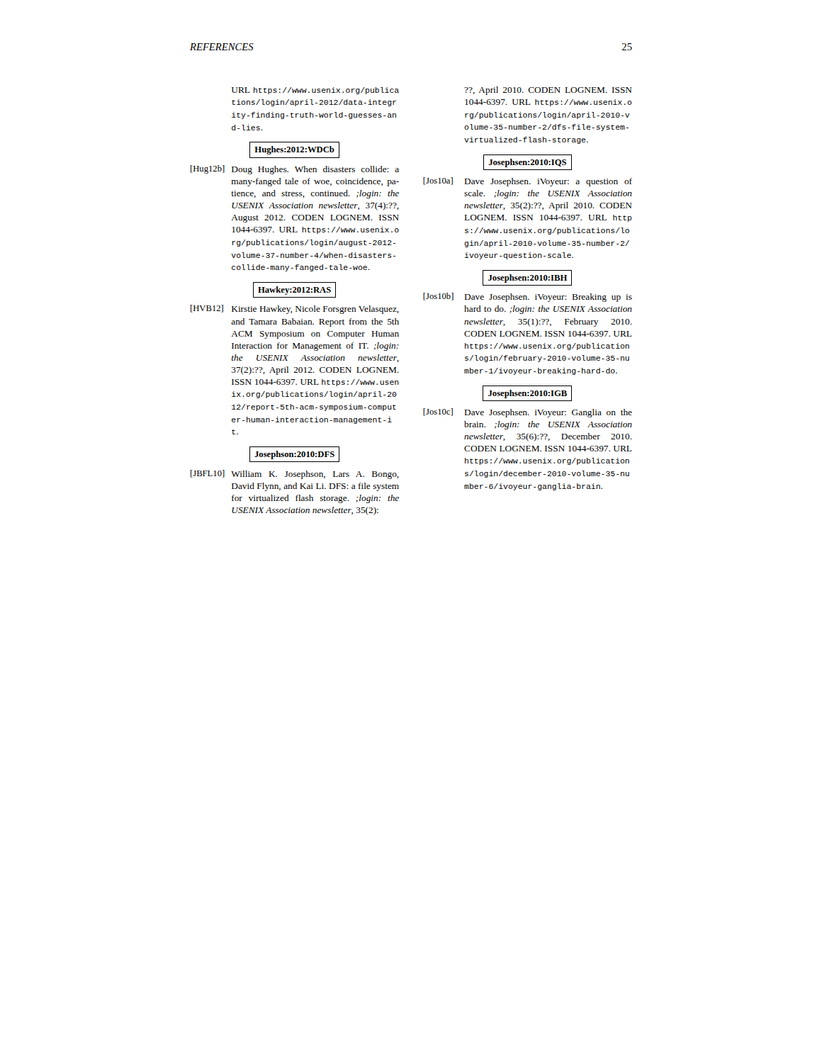REFERENCES
25
URL https://www.usenix.org/publications/login/april-2012/data-integrity-finding-truth-world-guesses-and-lies.
Hughes:2012:WDCb
[Hug12b]
Doug Hughes. When disasters collide: a many-fanged tale of woe, coincidence, patience, and stress, continued. ;login: the USENIX Association newsletter, 37(4):??, August 2012. CODEN LOGNEM. ISSN 1044-6397. URL https://www.usenix.org/publications/login/august-2012-volume-37-number-4/when-disasters-collide-many-fanged-tale-woe.
Hawkey:2012:RAS
[HVB12]
Kirstie Hawkey, Nicole Forsgren Velasquez, and Tamara Babaian. Report from the 5th ACM Symposium on Computer Human Interaction for Management of IT. ;login: the USENIX Association newsletter, 37(2):??, April 2012. CODEN LOGNEM. ISSN 1044-6397. URL https://www.usenix.org/publications/login/april-2012/report-5th-acm-symposium-computer-human-interaction-management-it.
Josephson:2010:DFS
[JBFL10]
William K. Josephson, Lars A. Bongo, David Flynn, and Kai Li. DFS: a file system for virtualized flash storage. ;login: the USENIX Association newsletter, 35(2):
??, April 2010. CODEN LOGNEM. ISSN 1044-6397. URL https://www.usenix.org/publications/login/april-2010-volume-35-number-2/dfs-file-system-virtualized-flash-storage.
Josephsen:2010:IQS
[Jos10a]
Dave Josephsen. iVoyeur: a question of scale. ;login: the USENIX Association newsletter, 35(2):??, April 2010. CODEN LOGNEM. ISSN 1044-6397. URL https://www.usenix.org/publications/login/april-2010-volume-35-number-2/ivoyeur-question-scale.
Josephsen:2010:IBH
[Jos10b]
Dave Josephsen. iVoyeur: Breaking up is hard to do. ;login: the USENIX Association newsletter, 35(1):??, February 2010. CODEN LOGNEM. ISSN 1044-6397. URL https://www.usenix.org/publications/login/february-2010-volume-35-number-1/ivoyeur-breaking-hard-do.
Josephsen:2010:IGB
[Jos10c]
Dave Josephsen. iVoyeur: Ganglia on the brain. ;login: the USENIX Association newsletter, 35(6):??, December 2010. CODEN LOGNEM. ISSN 1044-6397. URL https://www.usenix.org/publications/login/december-2010-volume-35-number-6/ivoyeur-ganglia-brain.